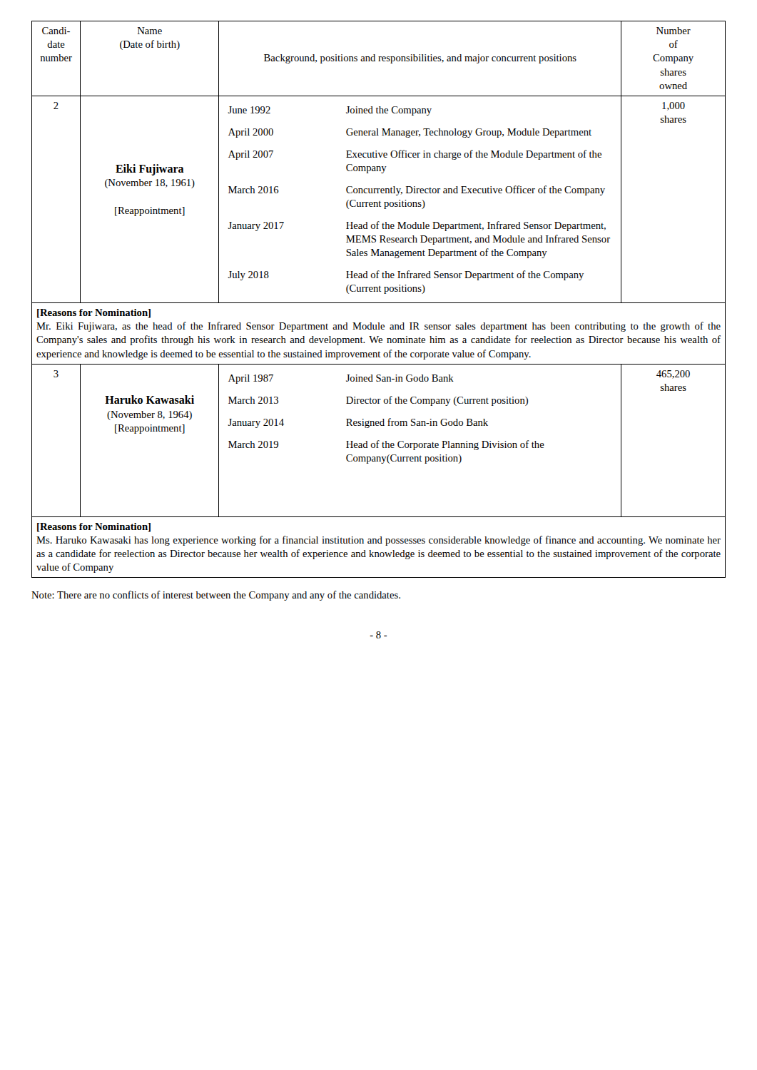| Candi- date number | Name (Date of birth) | Background, positions and responsibilities, and major concurrent positions | Number of Company shares owned |
| --- | --- | --- | --- |
| 2 | Eiki Fujiwara (November 18, 1961) [Reappointment] | / June 1992 / Joined the Company / / April 2000 / General Manager, Technology Group, Module Department / / April 2007 / Executive Officer in charge of the Module Department of the Company / / March 2016 / Concurrently, Director and Executive Officer of the Company (Current positions) / / January 2017 / Head of the Module Department, Infrared Sensor Department, MEMS Research Department, and Module and Infrared Sensor Sales Management Department of the Company / / July 2018 / Head of the Infrared Sensor Department of the Company (Current positions) / | 1,000 shares |
| [Reasons for Nomination] Mr. Eiki Fujiwara, as the head of the Infrared Sensor Department and Module and IR sensor sales department has been contributing to the growth of the Company's sales and profits through his work in research and development. We nominate him as a candidate for reelection as Director because his wealth of experience and knowledge is deemed to be essential to the sustained improvement of the corporate value of Company. |
| 3 | Haruko Kawasaki (November 8, 1964) [Reappointment] | / April 1987 / Joined San-in Godo Bank / / March 2013 / Director of the Company (Current position) / / January 2014 / Resigned from San-in Godo Bank / / March 2019 / Head of the Corporate Planning Division of the Company(Current position) / | 465,200 shares |
| [Reasons for Nomination] Ms. Haruko Kawasaki has long experience working for a financial institution and possesses considerable knowledge of finance and accounting. We nominate her as a candidate for reelection as Director because her wealth of experience and knowledge is deemed to be essential to the sustained improvement of the corporate value of Company |
Note: There are no conflicts of interest between the Company and any of the candidates.
- 8 -